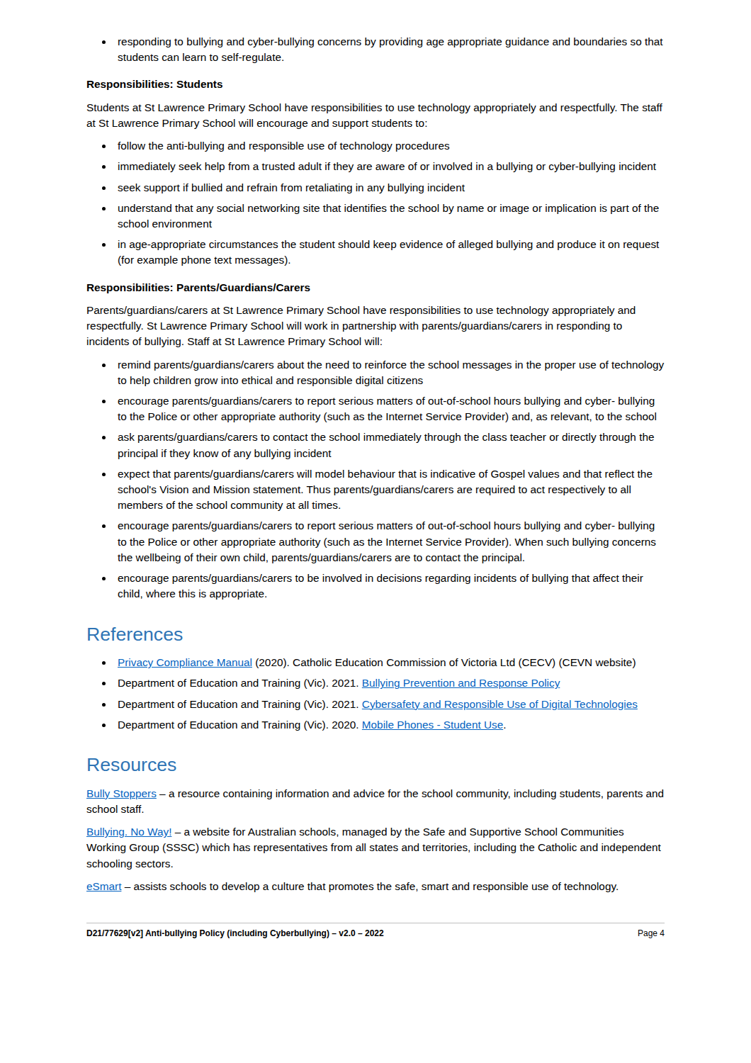responding to bullying and cyber-bullying concerns by providing age appropriate guidance and boundaries so that students can learn to self-regulate.
Responsibilities: Students
Students at St Lawrence Primary School have responsibilities to use technology appropriately and respectfully. The staff at St Lawrence Primary School will encourage and support students to:
follow the anti-bullying and responsible use of technology procedures
immediately seek help from a trusted adult if they are aware of or involved in a bullying or cyber-bullying incident
seek support if bullied and refrain from retaliating in any bullying incident
understand that any social networking site that identifies the school by name or image or implication is part of the school environment
in age-appropriate circumstances the student should keep evidence of alleged bullying and produce it on request (for example phone text messages).
Responsibilities: Parents/Guardians/Carers
Parents/guardians/carers at St Lawrence Primary School have responsibilities to use technology appropriately and respectfully. St Lawrence Primary School will work in partnership with parents/guardians/carers in responding to incidents of bullying. Staff at St Lawrence Primary School will:
remind parents/guardians/carers about the need to reinforce the school messages in the proper use of technology to help children grow into ethical and responsible digital citizens
encourage parents/guardians/carers to report serious matters of out-of-school hours bullying and cyber- bullying to the Police or other appropriate authority (such as the Internet Service Provider) and, as relevant, to the school
ask parents/guardians/carers to contact the school immediately through the class teacher or directly through the principal if they know of any bullying incident
expect that parents/guardians/carers will model behaviour that is indicative of Gospel values and that reflect the school's Vision and Mission statement. Thus parents/guardians/carers are required to act respectively to all members of the school community at all times.
encourage parents/guardians/carers to report serious matters of out-of-school hours bullying and cyber- bullying to the Police or other appropriate authority (such as the Internet Service Provider). When such bullying concerns the wellbeing of their own child, parents/guardians/carers are to contact the principal.
encourage parents/guardians/carers to be involved in decisions regarding incidents of bullying that affect their child, where this is appropriate.
References
Privacy Compliance Manual (2020). Catholic Education Commission of Victoria Ltd (CECV) (CEVN website)
Department of Education and Training (Vic). 2021. Bullying Prevention and Response Policy
Department of Education and Training (Vic). 2021. Cybersafety and Responsible Use of Digital Technologies
Department of Education and Training (Vic). 2020. Mobile Phones - Student Use.
Resources
Bully Stoppers – a resource containing information and advice for the school community, including students, parents and school staff.
Bullying. No Way! – a website for Australian schools, managed by the Safe and Supportive School Communities Working Group (SSSC) which has representatives from all states and territories, including the Catholic and independent schooling sectors.
eSmart – assists schools to develop a culture that promotes the safe, smart and responsible use of technology.
D21/77629[v2] Anti-bullying Policy (including Cyberbullying) – v2.0 – 2022 Page 4